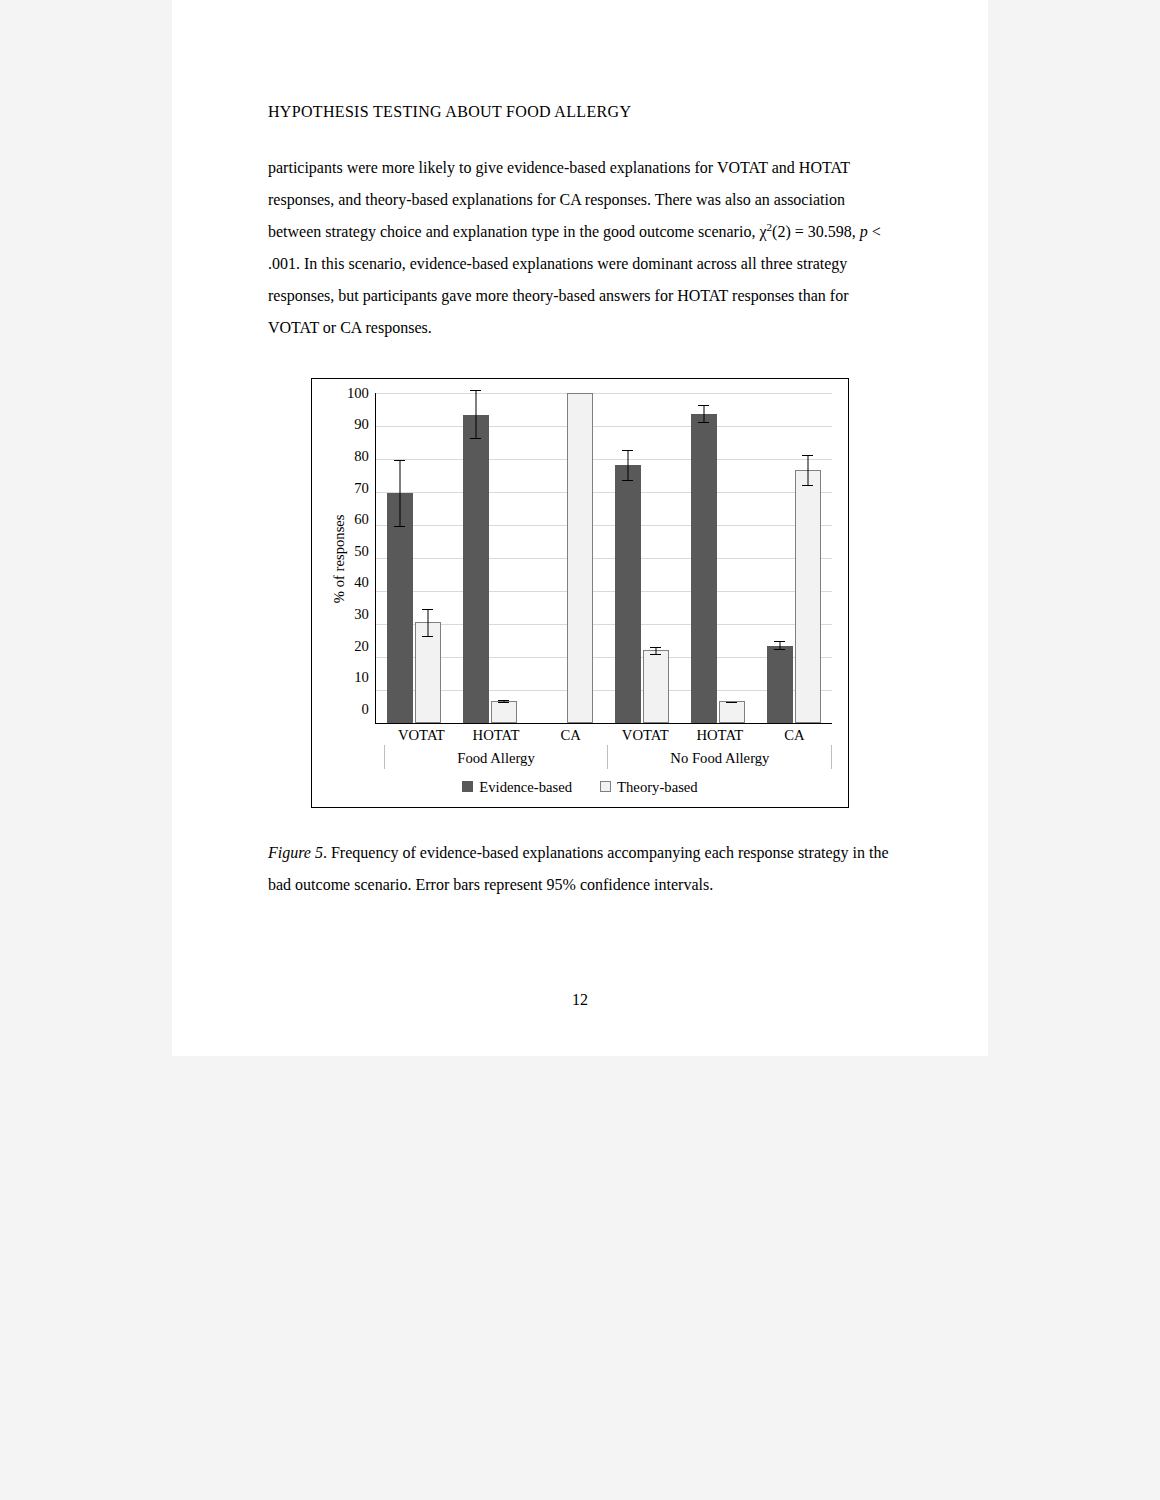Hypothesis Testing About Food Allergy
participants were more likely to give evidence-based explanations for VOTAT and HOTAT responses, and theory-based explanations for CA responses. There was also an association between strategy choice and explanation type in the good outcome scenario, χ2(2) = 30.598, p < .001. In this scenario, evidence-based explanations were dominant across all three strategy responses, but participants gave more theory-based answers for HOTAT responses than for VOTAT or CA responses.
% of responses
1009080706050403020100
VOTAT
HOTAT
CA
VOTAT
HOTAT
CA
Food Allergy
No Food Allergy
Evidence-based
Theory-based
Figure 5. Frequency of evidence-based explanations accompanying each response strategy in the bad outcome scenario. Error bars represent 95% confidence intervals.
12